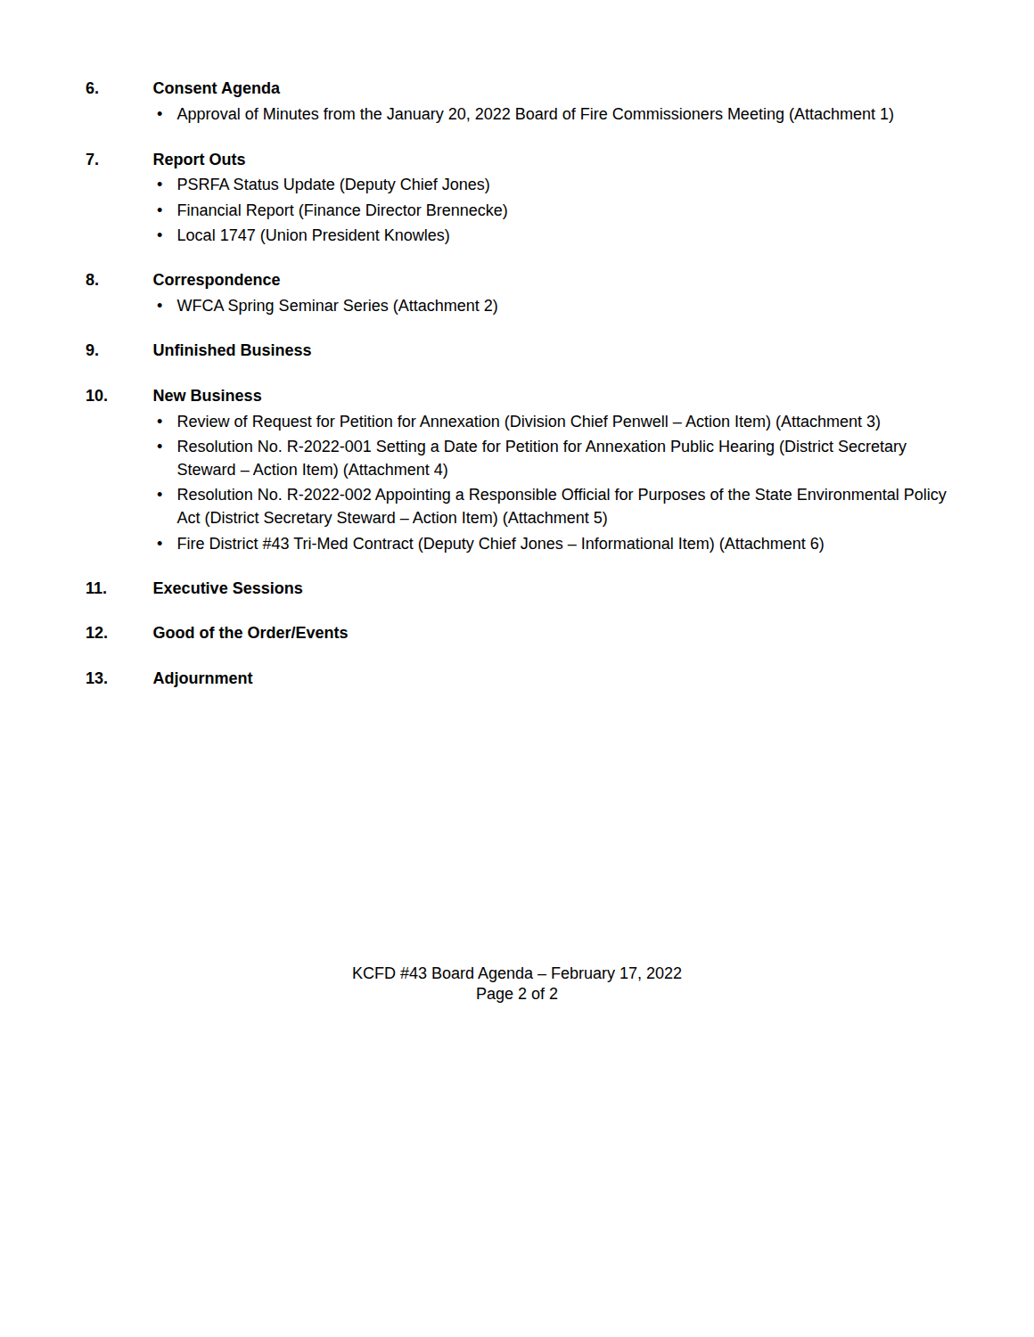6. Consent Agenda
Approval of Minutes from the January 20, 2022 Board of Fire Commissioners Meeting (Attachment 1)
7. Report Outs
PSRFA Status Update (Deputy Chief Jones)
Financial Report (Finance Director Brennecke)
Local 1747 (Union President Knowles)
8. Correspondence
WFCA Spring Seminar Series (Attachment 2)
9. Unfinished Business
10. New Business
Review of Request for Petition for Annexation (Division Chief Penwell – Action Item) (Attachment 3)
Resolution No. R-2022-001 Setting a Date for Petition for Annexation Public Hearing (District Secretary Steward – Action Item) (Attachment 4)
Resolution No. R-2022-002 Appointing a Responsible Official for Purposes of the State Environmental Policy Act (District Secretary Steward – Action Item) (Attachment 5)
Fire District #43 Tri-Med Contract (Deputy Chief Jones – Informational Item) (Attachment 6)
11. Executive Sessions
12. Good of the Order/Events
13. Adjournment
KCFD #43 Board Agenda – February 17, 2022
Page 2 of 2